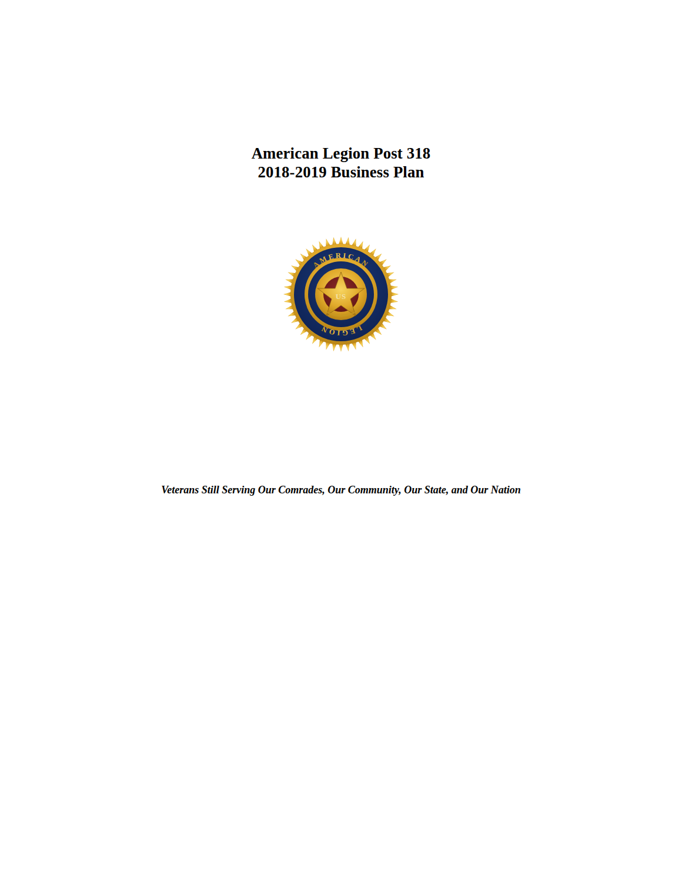American Legion Post 318
2018-2019 Business Plan
US AMERICAN LEGION
Veterans Still Serving Our Comrades, Our Community, Our State, and Our Nation